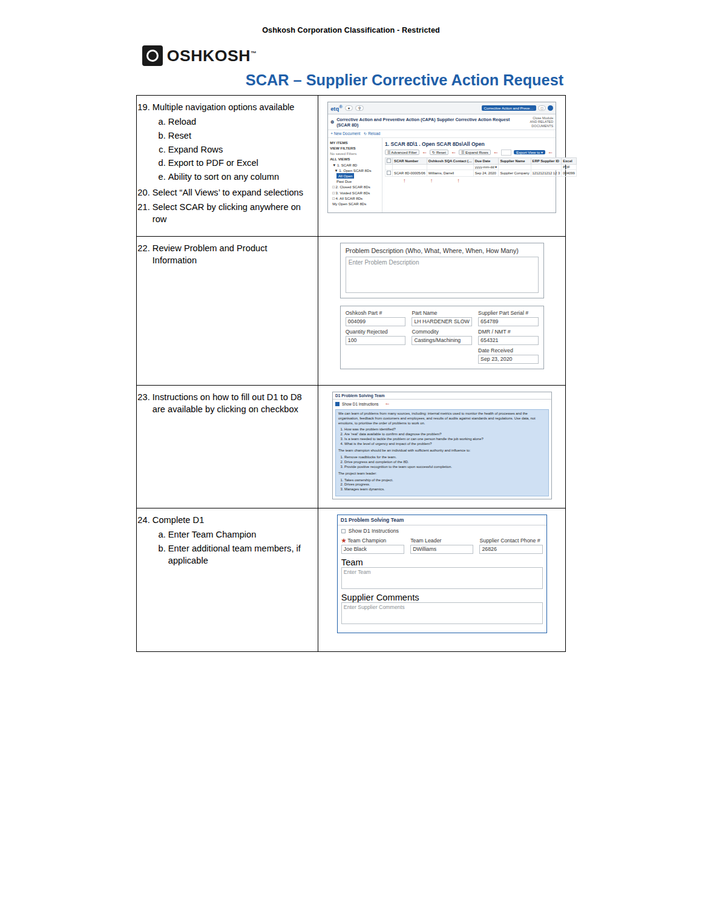Oshkosh Corporation Classification - Restricted
OSHKOSH™
SCAR – Supplier Corrective Action Request
| Multiple navigation options available Reload Reset Expand Rows Export to PDF or Excel Ability to sort on any column Select “All Views’ to expand selections Select SCAR by clicking anywhere on row | etq ® ▾ ⚲ Corrective Action and Preve… □ ⚙ Corrective Action and Preventive Action (CAPA) Supplier Corrective Action Request (SCAR 8D) Close Module AND RELATED DOCUMENTS + New Document ↻ Reload MY ITEMS VIEW FILTERS No saved Filters ALL VIEWS ▼ 1. SCAR 8D ▼ 1. Open SCAR 8Ds All Open Past Due □ 2. Closed SCAR 8Ds □ 3. Voided SCAR 8Ds □ 4. All SCAR 8Ds My Open SCAR 8Ds 1. SCAR 8D\1 . Open SCAR 8Ds\All Open ☰ Advanced Filter ↻ Reset ☰ Expand Rows Export View to ▾ / / SCAR Number / Oshkosh SQA Contact (… / Due Date / Supplier Name / ERP Supplier ID / Excel / / --- / --- / --- / --- / --- / --- / --- / / / / / yyyy-mm-dd ▾ / / / PDF / / / SCAR 8D-00005/06 / Williams, Darrell / Sep 24, 2020 / Supplier Company / 1212121212 12 3 / 004099 / |
| Review Problem and Product Information | Problem Description (Who, What, Where, When, How Many) Enter Problem Description Oshkosh Part # 004099 Part Name LH HARDENER SLOW Supplier Part Serial # 654789 Quantity Rejected 100 Commodity Castings/Machining DMR / NMT # 654321 Date Received Sep 23, 2020 |
| Instructions on how to fill out D1 to D8 are available by clicking on checkbox | D1 Problem Solving Team Show D1 Instructions We can learn of problems from many sources, including: internal metrics used to monitor the health of processes and the organisation, feedback from customers and employees, and results of audits against standards and regulations. Use data, not emotions, to prioritise the order of problems to work on. How was the problem identified? Are 'real' data available to confirm and diagnose the problem? Is a team needed to tackle the problem or can one person handle the job working alone? What is the level of urgency and impact of the problem? The team champion should be an individual with sufficient authority and influence to: Remove roadblocks for the team. Drive progress and completion of the 8D. Provide positive recognition to the team upon successful completion. The project team leader: Takes ownership of the project. Drives progress. Manages team dynamics. |
| Complete D1 Enter Team Champion Enter additional team members, if applicable | D1 Problem Solving Team Show D1 Instructions ★ Team Champion Joe Black Team Leader DWilliams Supplier Contact Phone # 26826 Team Enter Team Supplier Comments Enter Supplier Comments |